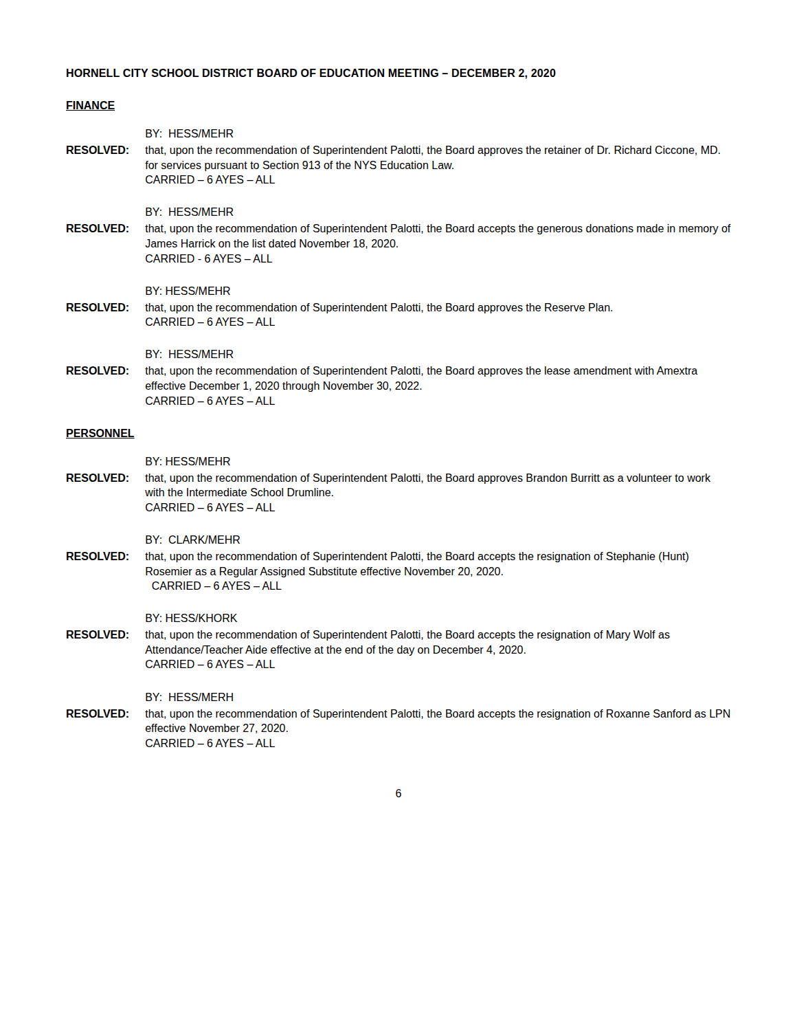HORNELL CITY SCHOOL DISTRICT BOARD OF EDUCATION MEETING – DECEMBER 2, 2020
FINANCE
BY: HESS/MEHR
RESOLVED: that, upon the recommendation of Superintendent Palotti, the Board approves the retainer of Dr. Richard Ciccone, MD. for services pursuant to Section 913 of the NYS Education Law. CARRIED – 6 AYES – ALL
BY: HESS/MEHR
RESOLVED: that, upon the recommendation of Superintendent Palotti, the Board accepts the generous donations made in memory of James Harrick on the list dated November 18, 2020. CARRIED - 6 AYES – ALL
BY: HESS/MEHR
RESOLVED: that, upon the recommendation of Superintendent Palotti, the Board approves the Reserve Plan. CARRIED – 6 AYES – ALL
BY: HESS/MEHR
RESOLVED: that, upon the recommendation of Superintendent Palotti, the Board approves the lease amendment with Amextra effective December 1, 2020 through November 30, 2022. CARRIED – 6 AYES – ALL
PERSONNEL
BY: HESS/MEHR
RESOLVED: that, upon the recommendation of Superintendent Palotti, the Board approves Brandon Burritt as a volunteer to work with the Intermediate School Drumline. CARRIED – 6 AYES – ALL
BY: CLARK/MEHR
RESOLVED: that, upon the recommendation of Superintendent Palotti, the Board accepts the resignation of Stephanie (Hunt) Rosemier as a Regular Assigned Substitute effective November 20, 2020. CARRIED – 6 AYES – ALL
BY: HESS/KHORK
RESOLVED: that, upon the recommendation of Superintendent Palotti, the Board accepts the resignation of Mary Wolf as Attendance/Teacher Aide effective at the end of the day on December 4, 2020. CARRIED – 6 AYES – ALL
BY: HESS/MERH
RESOLVED: that, upon the recommendation of Superintendent Palotti, the Board accepts the resignation of Roxanne Sanford as LPN effective November 27, 2020. CARRIED – 6 AYES – ALL
6